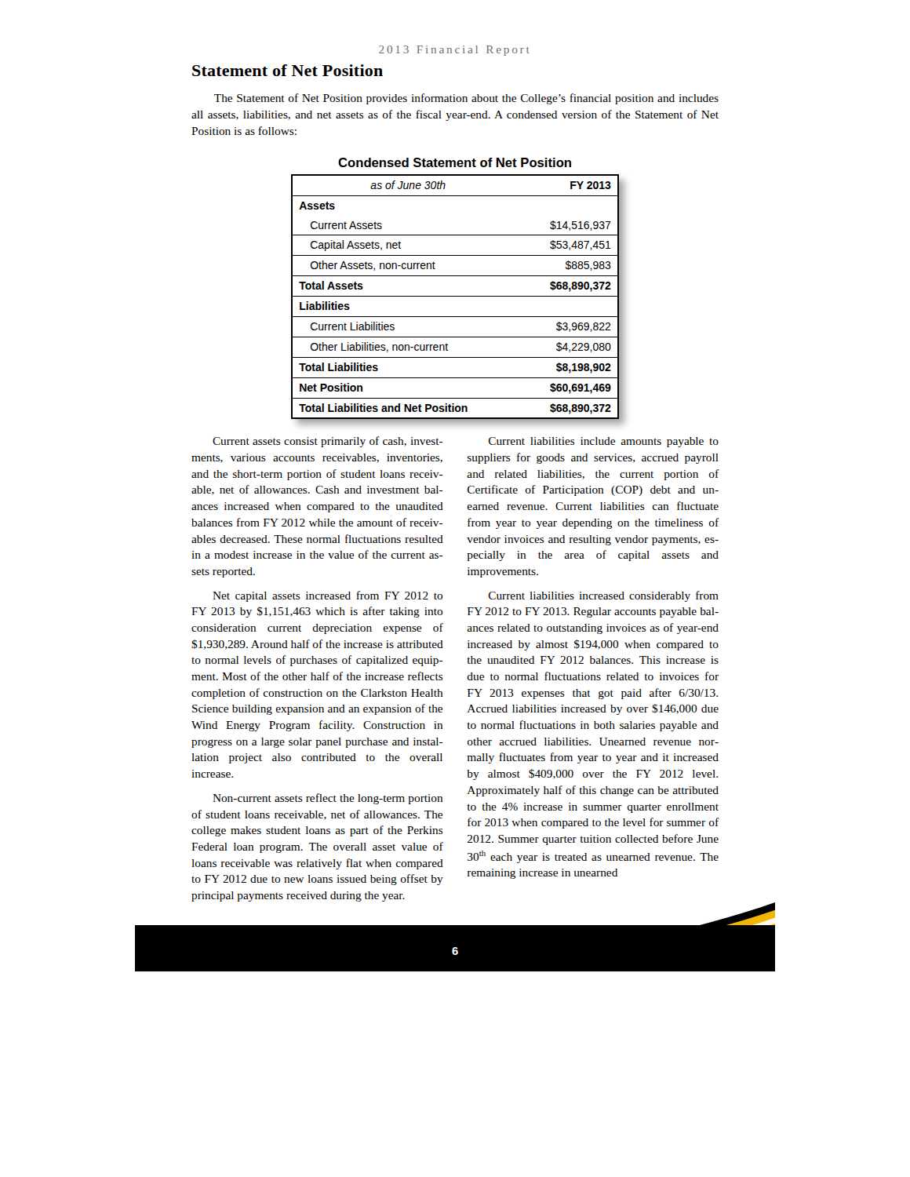2013 Financial Report
Statement of Net Position
The Statement of Net Position provides information about the College’s financial position and includes all assets, liabilities, and net assets as of the fiscal year-end. A condensed version of the Statement of Net Position is as follows:
Condensed Statement of Net Position
| as of June 30th | FY 2013 |
| Assets | |
| Current Assets | $14,516,937 |
| Capital Assets, net | $53,487,451 |
| Other Assets, non-current | $885,983 |
| Total Assets | $68,890,372 |
| Liabilities | |
| Current Liabilities | $3,969,822 |
| Other Liabilities, non-current | $4,229,080 |
| Total Liabilities | $8,198,902 |
| Net Position | $60,691,469 |
| Total Liabilities and Net Position | $68,890,372 |
Current assets consist primarily of cash, investments, various accounts receivables, inventories, and the short-term portion of student loans receivable, net of allowances. Cash and investment balances increased when compared to the unaudited balances from FY 2012 while the amount of receivables decreased. These normal fluctuations resulted in a modest increase in the value of the current assets reported.
Net capital assets increased from FY 2012 to FY 2013 by $1,151,463 which is after taking into consideration current depreciation expense of $1,930,289. Around half of the increase is attributed to normal levels of purchases of capitalized equipment. Most of the other half of the increase reflects completion of construction on the Clarkston Health Science building expansion and an expansion of the Wind Energy Program facility. Construction in progress on a large solar panel purchase and installation project also contributed to the overall increase.
Non-current assets reflect the long-term portion of student loans receivable, net of allowances. The college makes student loans as part of the Perkins Federal loan program. The overall asset value of loans receivable was relatively flat when compared to FY 2012 due to new loans issued being offset by principal payments received during the year.
Current liabilities include amounts payable to suppliers for goods and services, accrued payroll and related liabilities, the current portion of Certificate of Participation (COP) debt and unearned revenue. Current liabilities can fluctuate from year to year depending on the timeliness of vendor invoices and resulting vendor payments, especially in the area of capital assets and improvements.
Current liabilities increased considerably from FY 2012 to FY 2013. Regular accounts payable balances related to outstanding invoices as of year-end increased by almost $194,000 when compared to the unaudited FY 2012 balances. This increase is due to normal fluctuations related to invoices for FY 2013 expenses that got paid after 6/30/13. Accrued liabilities increased by over $146,000 due to normal fluctuations in both salaries payable and other accrued liabilities. Unearned revenue normally fluctuates from year to year and it increased by almost $409,000 over the FY 2012 level. Approximately half of this change can be attributed to the 4% increase in summer quarter enrollment for 2013 when compared to the level for summer of 2012. Summer quarter tuition collected before June 30th each year is treated as unearned revenue. The remaining increase in unearned
6